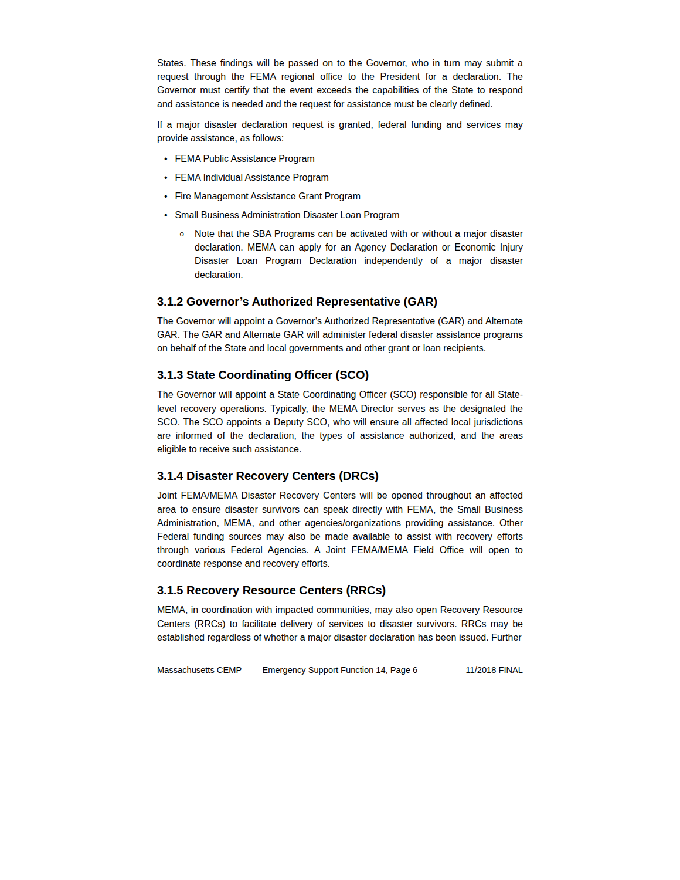States. These findings will be passed on to the Governor, who in turn may submit a request through the FEMA regional office to the President for a declaration. The Governor must certify that the event exceeds the capabilities of the State to respond and assistance is needed and the request for assistance must be clearly defined.
If a major disaster declaration request is granted, federal funding and services may provide assistance, as follows:
FEMA Public Assistance Program
FEMA Individual Assistance Program
Fire Management Assistance Grant Program
Small Business Administration Disaster Loan Program
Note that the SBA Programs can be activated with or without a major disaster declaration. MEMA can apply for an Agency Declaration or Economic Injury Disaster Loan Program Declaration independently of a major disaster declaration.
3.1.2 Governor’s Authorized Representative (GAR)
The Governor will appoint a Governor’s Authorized Representative (GAR) and Alternate GAR. The GAR and Alternate GAR will administer federal disaster assistance programs on behalf of the State and local governments and other grant or loan recipients.
3.1.3 State Coordinating Officer (SCO)
The Governor will appoint a State Coordinating Officer (SCO) responsible for all State-level recovery operations. Typically, the MEMA Director serves as the designated the SCO. The SCO appoints a Deputy SCO, who will ensure all affected local jurisdictions are informed of the declaration, the types of assistance authorized, and the areas eligible to receive such assistance.
3.1.4 Disaster Recovery Centers (DRCs)
Joint FEMA/MEMA Disaster Recovery Centers will be opened throughout an affected area to ensure disaster survivors can speak directly with FEMA, the Small Business Administration, MEMA, and other agencies/organizations providing assistance. Other Federal funding sources may also be made available to assist with recovery efforts through various Federal Agencies. A Joint FEMA/MEMA Field Office will open to coordinate response and recovery efforts.
3.1.5 Recovery Resource Centers (RRCs)
MEMA, in coordination with impacted communities, may also open Recovery Resource Centers (RRCs) to facilitate delivery of services to disaster survivors. RRCs may be established regardless of whether a major disaster declaration has been issued. Further
Massachusetts CEMP Emergency Support Function 14, Page 6 11/2018 FINAL